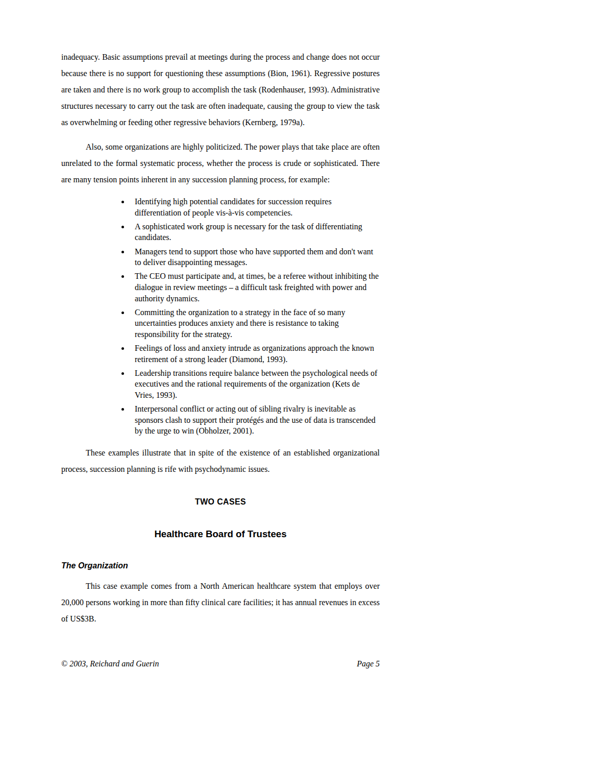inadequacy. Basic assumptions prevail at meetings during the process and change does not occur because there is no support for questioning these assumptions (Bion, 1961). Regressive postures are taken and there is no work group to accomplish the task (Rodenhauser, 1993). Administrative structures necessary to carry out the task are often inadequate, causing the group to view the task as overwhelming or feeding other regressive behaviors (Kernberg, 1979a).
Also, some organizations are highly politicized. The power plays that take place are often unrelated to the formal systematic process, whether the process is crude or sophisticated. There are many tension points inherent in any succession planning process, for example:
Identifying high potential candidates for succession requires differentiation of people vis-à-vis competencies.
A sophisticated work group is necessary for the task of differentiating candidates.
Managers tend to support those who have supported them and don't want to deliver disappointing messages.
The CEO must participate and, at times, be a referee without inhibiting the dialogue in review meetings – a difficult task freighted with power and authority dynamics.
Committing the organization to a strategy in the face of so many uncertainties produces anxiety and there is resistance to taking responsibility for the strategy.
Feelings of loss and anxiety intrude as organizations approach the known retirement of a strong leader (Diamond, 1993).
Leadership transitions require balance between the psychological needs of executives and the rational requirements of the organization (Kets de Vries, 1993).
Interpersonal conflict or acting out of sibling rivalry is inevitable as sponsors clash to support their protégés and the use of data is transcended by the urge to win (Obholzer, 2001).
These examples illustrate that in spite of the existence of an established organizational process, succession planning is rife with psychodynamic issues.
TWO CASES
Healthcare Board of Trustees
The Organization
This case example comes from a North American healthcare system that employs over 20,000 persons working in more than fifty clinical care facilities; it has annual revenues in excess of US$3B.
© 2003, Reichard and Guerin Page 5